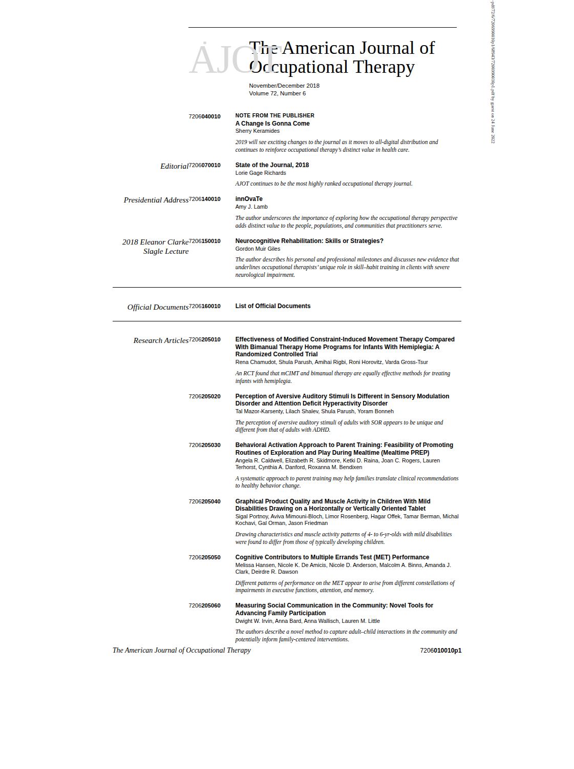Downloaded from http://research.aota.org/ajot/article-pdf/72/6/7206990010p1/68943/7206990010p1.pdf by guest on 24 June 2022
AJOT
The American Journal of
Occupational Therapy
November/December 2018
Volume 72, Number 6
| | 7206 040010 | Note From The Publisher A Change Is Gonna Come Sherry Keramides 2019 will see exciting changes to the journal as it moves to all-digital distribution and continues to reinforce occupational therapy’s distinct value in health care. |
| Editorial | 7206 070010 | State of the Journal, 2018 Lorie Gage Richards AJOT continues to be the most highly ranked occupational therapy journal. |
| Presidential Address | 7206 140010 | innOvaTe Amy J. Lamb The author underscores the importance of exploring how the occupational therapy perspective adds distinct value to the people, populations, and communities that practitioners serve. |
| 2018 Eleanor Clarke Slagle Lecture | 7206 150010 | Neurocognitive Rehabilitation: Skills or Strategies? Gordon Muir Giles The author describes his personal and professional milestones and discusses new evidence that underlines occupational therapists’ unique role in skill–habit training in clients with severe neurological impairment. |
| Official Documents | 7206 160010 | List of Official Documents |
| Research Articles | 7206 205010 | Effectiveness of Modified Constraint-Induced Movement Therapy Compared With Bimanual Therapy Home Programs for Infants With Hemiplegia: A Randomized Controlled Trial Rena Chamudot, Shula Parush, Amihai Rigbi, Roni Horovitz, Varda Gross-Tsur An RCT found that mCIMT and bimanual therapy are equally effective methods for treating infants with hemiplegia. |
| | 7206 205020 | Perception of Aversive Auditory Stimuli Is Different in Sensory Modulation Disorder and Attention Deficit Hyperactivity Disorder Tal Mazor-Karsenty, Lilach Shalev, Shula Parush, Yoram Bonneh The perception of aversive auditory stimuli of adults with SOR appears to be unique and different from that of adults with ADHD. |
| | 7206 205030 | Behavioral Activation Approach to Parent Training: Feasibility of Promoting Routines of Exploration and Play During Mealtime (Mealtime PREP) Angela R. Caldwell, Elizabeth R. Skidmore, Ketki D. Raina, Joan C. Rogers, Lauren Terhorst, Cynthia A. Danford, Roxanna M. Bendixen A systematic approach to parent training may help families translate clinical recommendations to healthy behavior change. |
| | 7206 205040 | Graphical Product Quality and Muscle Activity in Children With Mild Disabilities Drawing on a Horizontally or Vertically Oriented Tablet Sigal Portnoy, Aviva Mimouni-Bloch, Limor Rosenberg, Hagar Offek, Tamar Berman, Michal Kochavi, Gal Orman, Jason Friedman Drawing characteristics and muscle activity patterns of 4- to 6-yr-olds with mild disabilities were found to differ from those of typically developing children. |
| | 7206 205050 | Cognitive Contributors to Multiple Errands Test (MET) Performance Melissa Hansen, Nicole K. De Amicis, Nicole D. Anderson, Malcolm A. Binns, Amanda J. Clark, Deirdre R. Dawson Different patterns of performance on the MET appear to arise from different constellations of impairments in executive functions, attention, and memory. |
| | 7206 205060 | Measuring Social Communication in the Community: Novel Tools for Advancing Family Participation Dwight W. Irvin, Anna Bard, Anna Wallisch, Lauren M. Little The authors describe a novel method to capture adult–child interactions in the community and potentially inform family-centered interventions. |
The American Journal of Occupational Therapy
7206010010p1